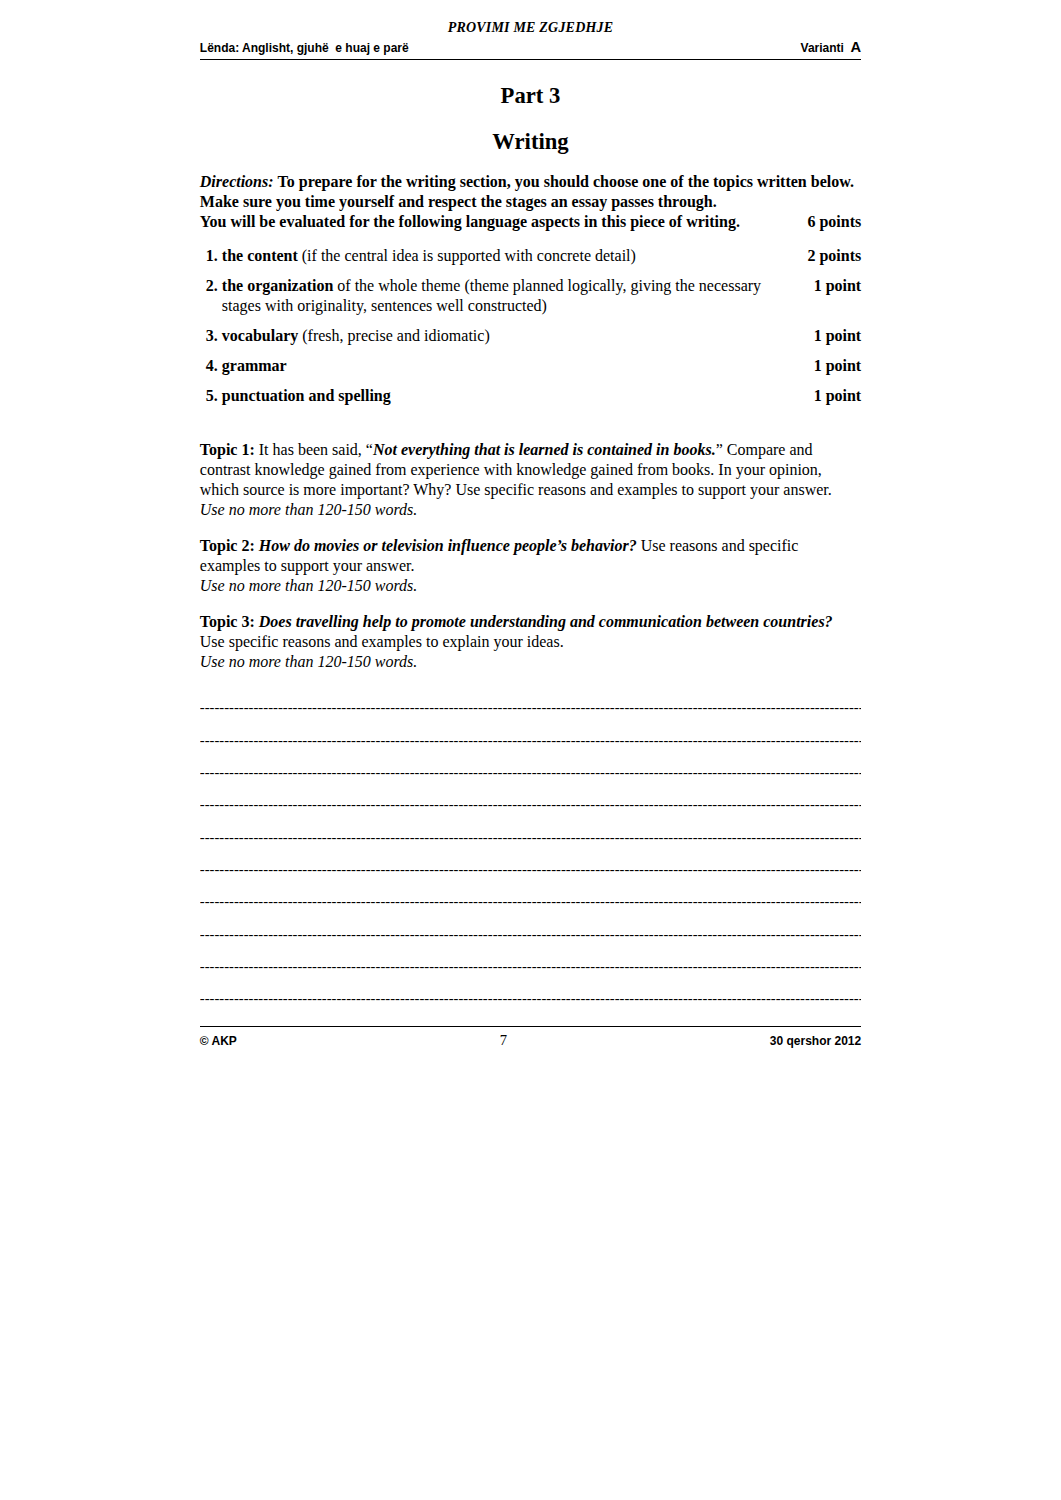PROVIMI ME ZGJEDHJE
Lënda: Anglisht, gjuhë e huaj e parë
Varianti A
Part 3
Writing
Directions: To prepare for the writing section, you should choose one of the topics written below. Make sure you time yourself and respect the stages an essay passes through.
You will be evaluated for the following language aspects in this piece of writing. 6 points
the content (if the central idea is supported with concrete detail) 2 points
the organization of the whole theme (theme planned logically, giving the necessary stages with originality, sentences well constructed) 1 point
vocabulary (fresh, precise and idiomatic) 1 point
grammar 1 point
punctuation and spelling 1 point
Topic 1: It has been said, “Not everything that is learned is contained in books.” Compare and contrast knowledge gained from experience with knowledge gained from books. In your opinion, which source is more important? Why? Use specific reasons and examples to support your answer.
Use no more than 120-150 words.
Topic 2: How do movies or television influence people’s behavior? Use reasons and specific examples to support your answer.
Use no more than 120-150 words.
Topic 3: Does travelling help to promote understanding and communication between countries? Use specific reasons and examples to explain your ideas.
Use no more than 120-150 words.
-----------------------------------------------------------------------------------------------------------------------------------------
-----------------------------------------------------------------------------------------------------------------------------------------
-----------------------------------------------------------------------------------------------------------------------------------------
-----------------------------------------------------------------------------------------------------------------------------------------
-----------------------------------------------------------------------------------------------------------------------------------------
-----------------------------------------------------------------------------------------------------------------------------------------
-----------------------------------------------------------------------------------------------------------------------------------------
-----------------------------------------------------------------------------------------------------------------------------------------
-----------------------------------------------------------------------------------------------------------------------------------------
-----------------------------------------------------------------------------------------------------------------------------------------
© AKP
7
30 qershor 2012